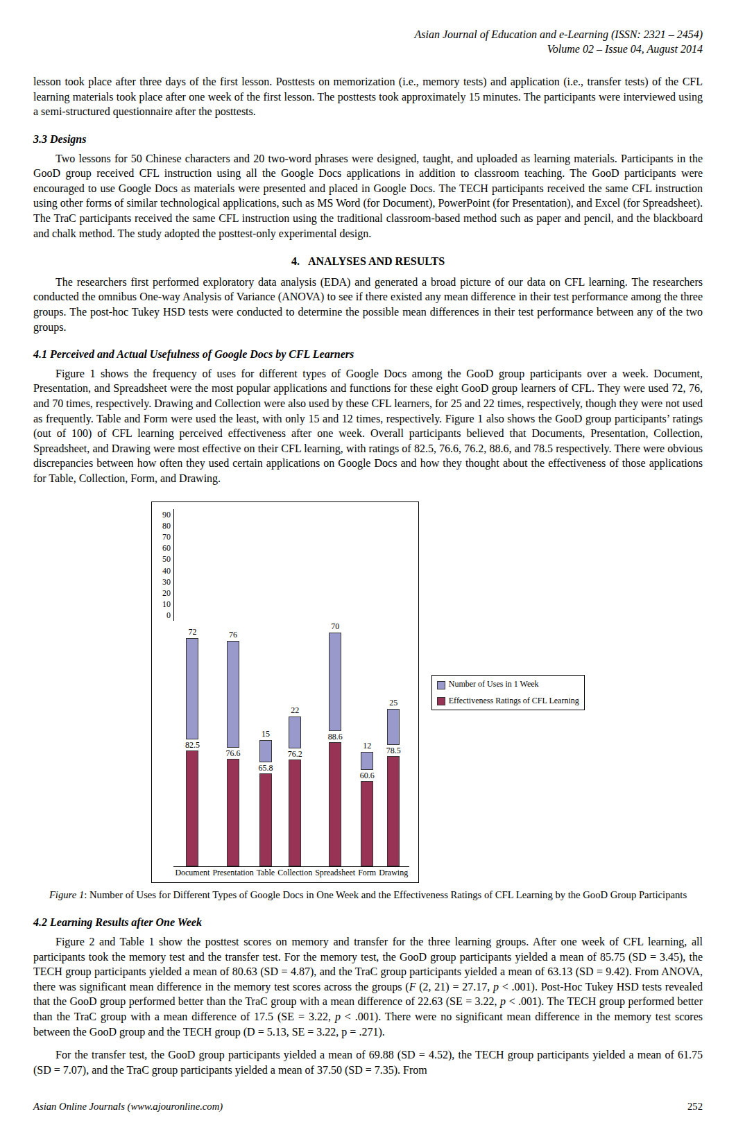Asian Journal of Education and e-Learning (ISSN: 2321 – 2454)
Volume 02 – Issue 04, August 2014
lesson took place after three days of the first lesson. Posttests on memorization (i.e., memory tests) and application (i.e., transfer tests) of the CFL learning materials took place after one week of the first lesson. The posttests took approximately 15 minutes. The participants were interviewed using a semi-structured questionnaire after the posttests.
3.3 Designs
Two lessons for 50 Chinese characters and 20 two-word phrases were designed, taught, and uploaded as learning materials. Participants in the GooD group received CFL instruction using all the Google Docs applications in addition to classroom teaching. The GooD participants were encouraged to use Google Docs as materials were presented and placed in Google Docs. The TECH participants received the same CFL instruction using other forms of similar technological applications, such as MS Word (for Document), PowerPoint (for Presentation), and Excel (for Spreadsheet). The TraC participants received the same CFL instruction using the traditional classroom-based method such as paper and pencil, and the blackboard and chalk method. The study adopted the posttest-only experimental design.
4. ANALYSES AND RESULTS
The researchers first performed exploratory data analysis (EDA) and generated a broad picture of our data on CFL learning. The researchers conducted the omnibus One-way Analysis of Variance (ANOVA) to see if there existed any mean difference in their test performance among the three groups. The post-hoc Tukey HSD tests were conducted to determine the possible mean differences in their test performance between any of the two groups.
4.1 Perceived and Actual Usefulness of Google Docs by CFL Learners
Figure 1 shows the frequency of uses for different types of Google Docs among the GooD group participants over a week. Document, Presentation, and Spreadsheet were the most popular applications and functions for these eight GooD group learners of CFL. They were used 72, 76, and 70 times, respectively. Drawing and Collection were also used by these CFL learners, for 25 and 22 times, respectively, though they were not used as frequently. Table and Form were used the least, with only 15 and 12 times, respectively. Figure 1 also shows the GooD group participants’ ratings (out of 100) of CFL learning perceived effectiveness after one week. Overall participants believed that Documents, Presentation, Collection, Spreadsheet, and Drawing were most effective on their CFL learning, with ratings of 82.5, 76.6, 76.2, 88.6, and 78.5 respectively. There were obvious discrepancies between how often they used certain applications on Google Docs and how they thought about the effectiveness of those applications for Table, Collection, Form, and Drawing.
| 90 | |
| 80 | |
| 70 | |
| 60 | |
| 50 | |
| 40 | |
| 30 | |
| 20 | |
| 10 | |
| 0 | |
| | 72 82.5 | 76 76.6 | 15 65.8 | 22 76.2 | 70 88.6 | 12 60.6 | 25 78.5 |
| | Document | Presentation | Table | Collection | Spreadsheet | Form | Drawing |
Number of Uses in 1 Week
Effectiveness Ratings of CFL Learning
Figure 1: Number of Uses for Different Types of Google Docs in One Week and the Effectiveness Ratings of CFL Learning by the GooD Group Participants
4.2 Learning Results after One Week
Figure 2 and Table 1 show the posttest scores on memory and transfer for the three learning groups. After one week of CFL learning, all participants took the memory test and the transfer test. For the memory test, the GooD group participants yielded a mean of 85.75 (SD = 3.45), the TECH group participants yielded a mean of 80.63 (SD = 4.87), and the TraC group participants yielded a mean of 63.13 (SD = 9.42). From ANOVA, there was significant mean difference in the memory test scores across the groups (F (2, 21) = 27.17, p < .001). Post-Hoc Tukey HSD tests revealed that the GooD group performed better than the TraC group with a mean difference of 22.63 (SE = 3.22, p < .001). The TECH group performed better than the TraC group with a mean difference of 17.5 (SE = 3.22, p < .001). There were no significant mean difference in the memory test scores between the GooD group and the TECH group (D = 5.13, SE = 3.22, p = .271).
For the transfer test, the GooD group participants yielded a mean of 69.88 (SD = 4.52), the TECH group participants yielded a mean of 61.75 (SD = 7.07), and the TraC group participants yielded a mean of 37.50 (SD = 7.35). From
Asian Online Journals (www.ajouronline.com)
252